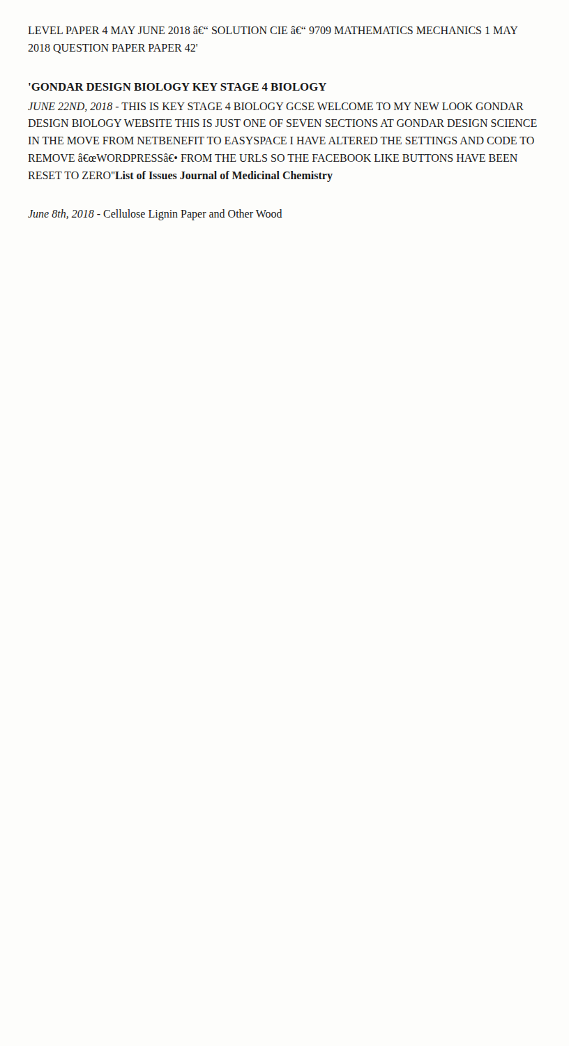LEVEL PAPER 4 MAY JUNE 2018 â€“ SOLUTION CIE â€“ 9709 MATHEMATICS MECHANICS 1 MAY 2018 QUESTION PAPER PAPER 42'
'GONDAR DESIGN BIOLOGY KEY STAGE 4 BIOLOGY
JUNE 22ND, 2018 - THIS IS KEY STAGE 4 BIOLOGY GCSE WELCOME TO MY NEW LOOK GONDAR DESIGN BIOLOGY WEBSITE THIS IS JUST ONE OF SEVEN SECTIONS AT GONDAR DESIGN SCIENCE IN THE MOVE FROM NETBENEFIT TO EASYSPACE I HAVE ALTERED THE SETTINGS AND CODE TO REMOVE â€œWORDPRESSâ€• FROM THE URLS SO THE FACEBOOK LIKE BUTTONS HAVE BEEN RESET TO ZERO''List of Issues Journal of Medicinal Chemistry
June 8th, 2018 - Cellulose Lignin Paper and Other Wood